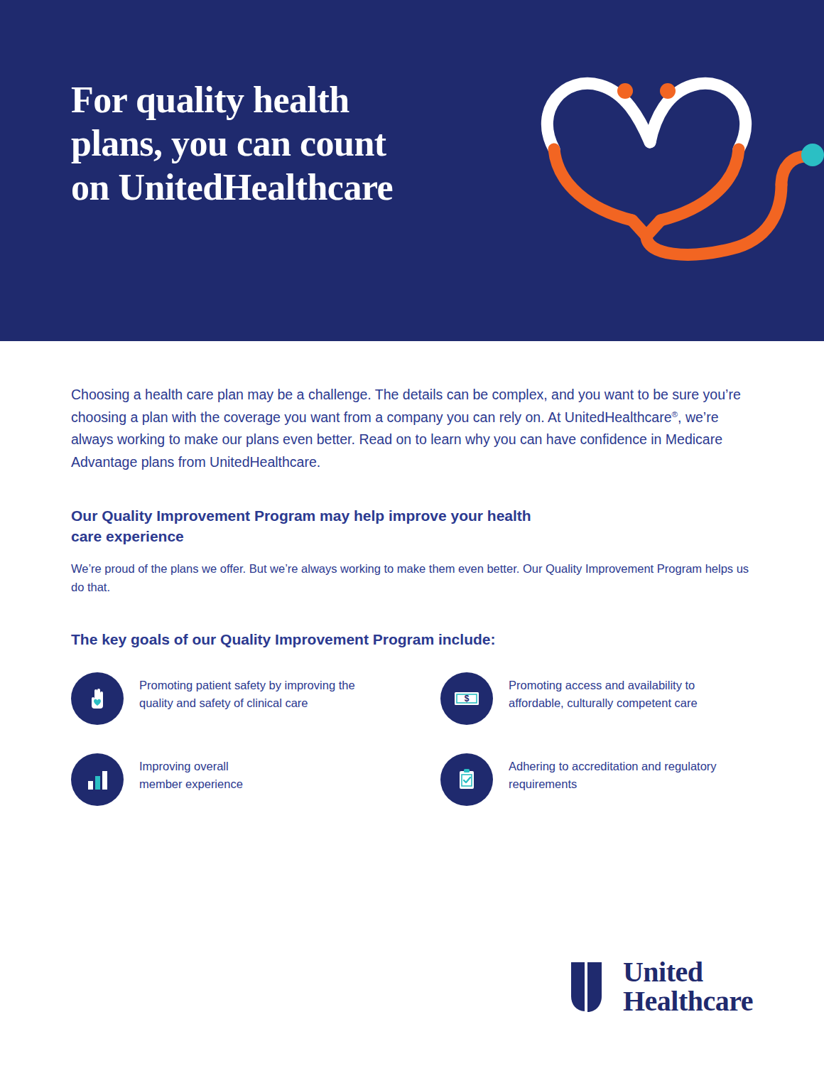For quality health
plans, you can count
on UnitedHealthcare
Choosing a health care plan may be a challenge. The details can be complex, and you want to be sure you’re choosing a plan with the coverage you want from a company you can rely on. At UnitedHealthcare®, we’re always working to make our plans even better. Read on to learn why you can have confidence in Medicare Advantage plans from UnitedHealthcare.
Our Quality Improvement Program may help improve your health
care experience
We’re proud of the plans we offer. But we’re always working to make them even better. Our Quality Improvement Program helps us do that.
The key goals of our Quality Improvement Program include:
Promoting patient safety by improving the quality and safety of clinical care
$
Promoting access and availability to affordable, culturally competent care
Improving overall
member experience
Adhering to accreditation and regulatory requirements
United
Healthcare